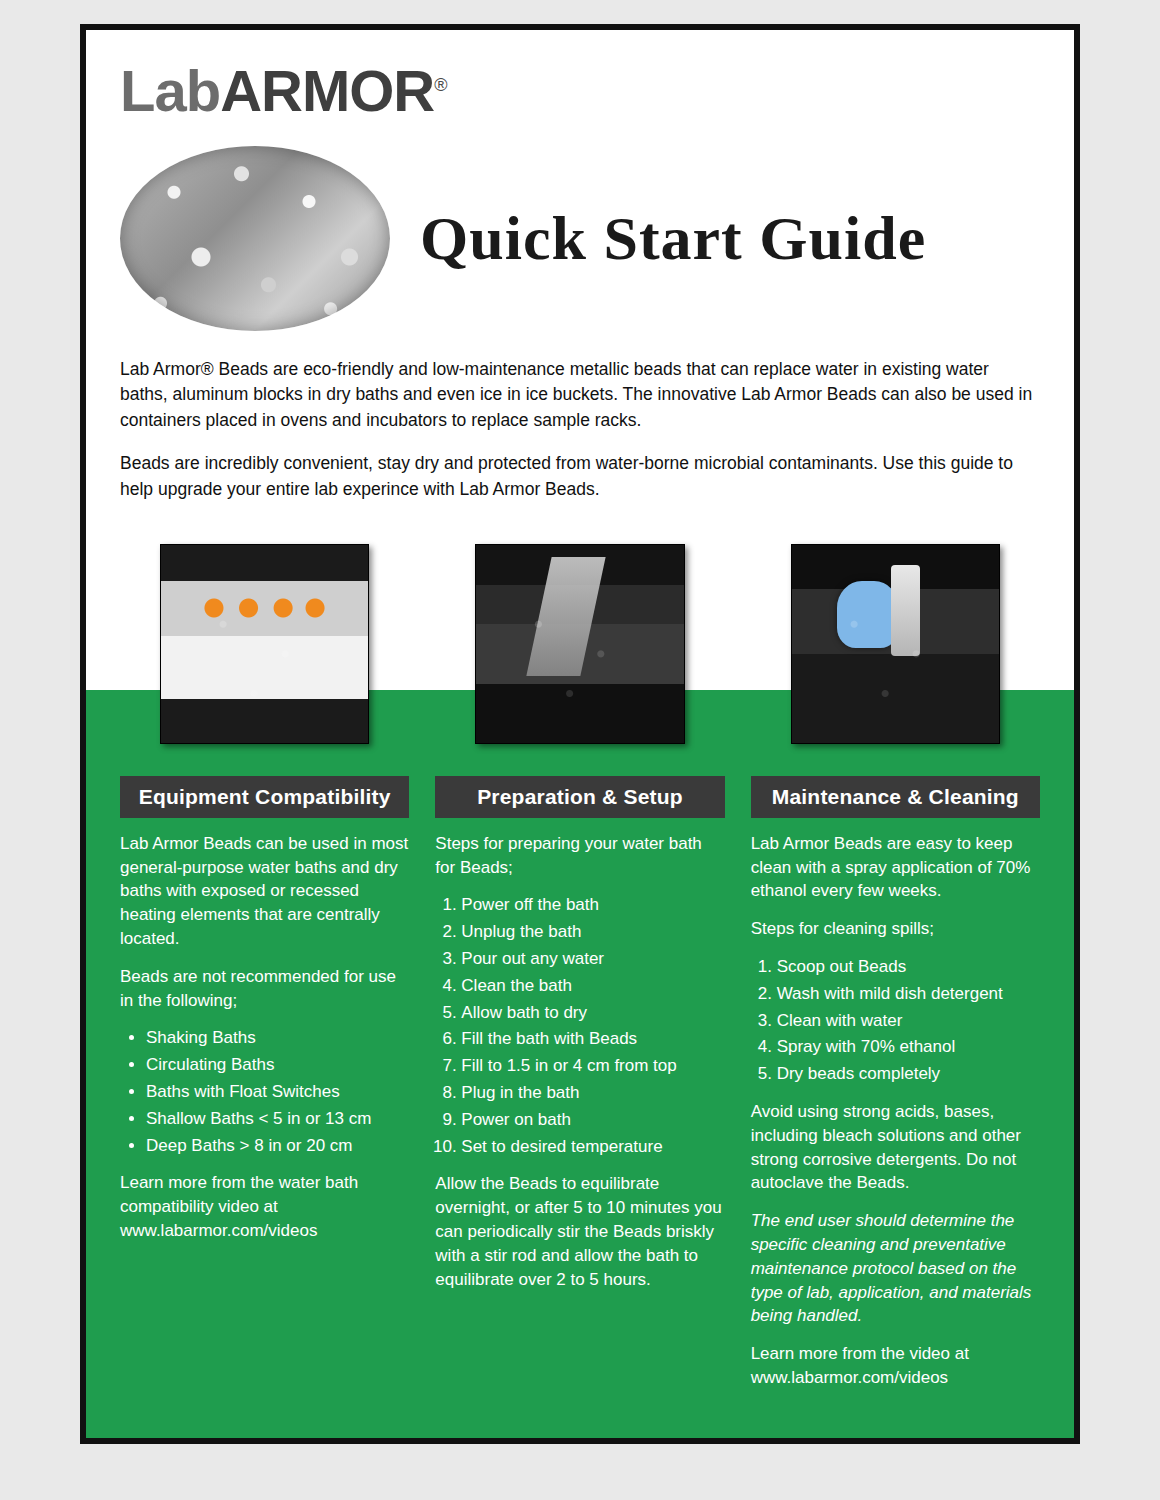Lab ARMOR®
Quick Start Guide
Lab Armor® Beads are eco-friendly and low-maintenance metallic beads that can replace water in existing water baths, aluminum blocks in dry baths and even ice in ice buckets. The innovative Lab Armor Beads can also be used in containers placed in ovens and incubators to replace sample racks.
Beads are incredibly convenient, stay dry and protected from water-borne microbial contaminants. Use this guide to help upgrade your entire lab experince with Lab Armor Beads.
Equipment Compatibility
Lab Armor Beads can be used in most general-purpose water baths and dry baths with exposed or recessed heating elements that are centrally located.
Beads are not recommended for use in the following;
Shaking Baths
Circulating Baths
Baths with Float Switches
Shallow Baths < 5 in or 13 cm
Deep Baths > 8 in or 20 cm
Learn more from the water bath compatibility video at
www.labarmor.com/videos
Preparation & Setup
Steps for preparing your water bath for Beads;
Power off the bath
Unplug the bath
Pour out any water
Clean the bath
Allow bath to dry
Fill the bath with Beads
Fill to 1.5 in or 4 cm from top
Plug in the bath
Power on bath
Set to desired temperature
Allow the Beads to equilibrate overnight, or after 5 to 10 minutes you can periodically stir the Beads briskly with a stir rod and allow the bath to equilibrate over 2 to 5 hours.
Maintenance & Cleaning
Lab Armor Beads are easy to keep clean with a spray application of 70% ethanol every few weeks.
Steps for cleaning spills;
Scoop out Beads
Wash with mild dish detergent
Clean with water
Spray with 70% ethanol
Dry beads completely
Avoid using strong acids, bases, including bleach solutions and other strong corrosive detergents. Do not autoclave the Beads.
The end user should determine the specific cleaning and preventative maintenance protocol based on the type of lab, application, and materials being handled.
Learn more from the video at
www.labarmor.com/videos